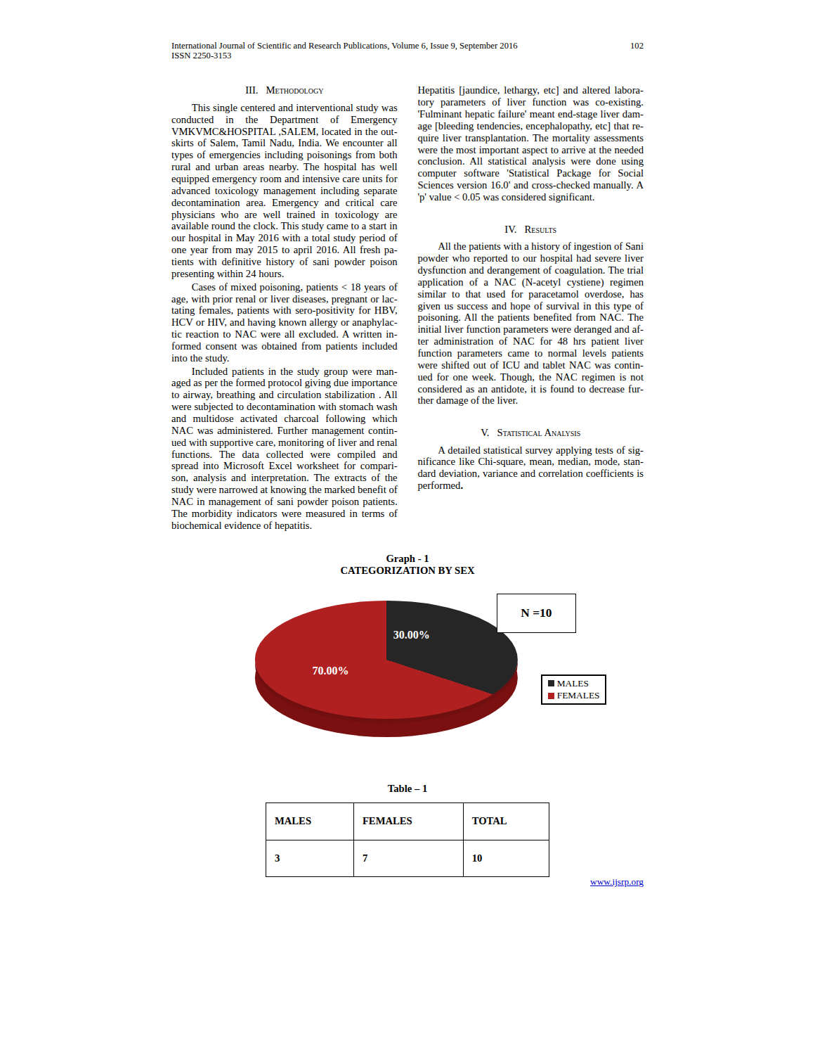International Journal of Scientific and Research Publications, Volume 6, Issue 9, September 2016
ISSN 2250-3153
102
III. Methodology
This single centered and interventional study was conducted in the Department of Emergency VMKVMC&HOSPITAL ,SALEM, located in the outskirts of Salem, Tamil Nadu, India. We encounter all types of emergencies including poisonings from both rural and urban areas nearby. The hospital has well equipped emergency room and intensive care units for advanced toxicology management including separate decontamination area. Emergency and critical care physicians who are well trained in toxicology are available round the clock. This study came to a start in our hospital in May 2016 with a total study period of one year from may 2015 to april 2016. All fresh patients with definitive history of sani powder poison presenting within 24 hours.
Cases of mixed poisoning, patients < 18 years of age, with prior renal or liver diseases, pregnant or lactating females, patients with sero-positivity for HBV, HCV or HIV, and having known allergy or anaphylactic reaction to NAC were all excluded. A written informed consent was obtained from patients included into the study.
Included patients in the study group were managed as per the formed protocol giving due importance to airway, breathing and circulation stabilization . All were subjected to decontamination with stomach wash and multidose activated charcoal following which NAC was administered. Further management continued with supportive care, monitoring of liver and renal functions. The data collected were compiled and spread into Microsoft Excel worksheet for comparison, analysis and interpretation. The extracts of the study were narrowed at knowing the marked benefit of NAC in management of sani powder poison patients. The morbidity indicators were measured in terms of biochemical evidence of hepatitis.
Hepatitis [jaundice, lethargy, etc] and altered laboratory parameters of liver function was co-existing. 'Fulminant hepatic failure' meant end-stage liver damage [bleeding tendencies, encephalopathy, etc] that require liver transplantation. The mortality assessments were the most important aspect to arrive at the needed conclusion. All statistical analysis were done using computer software 'Statistical Package for Social Sciences version 16.0' and cross-checked manually. A 'p' value < 0.05 was considered significant.
IV. Results
All the patients with a history of ingestion of Sani powder who reported to our hospital had severe liver dysfunction and derangement of coagulation. The trial application of a NAC (N-acetyl cystiene) regimen similar to that used for paracetamol overdose, has given us success and hope of survival in this type of poisoning. All the patients benefited from NAC. The initial liver function parameters were deranged and after administration of NAC for 48 hrs patient liver function parameters came to normal levels patients were shifted out of ICU and tablet NAC was continued for one week. Though, the NAC regimen is not considered as an antidote, it is found to decrease further damage of the liver.
V. Statistical Analysis
A detailed statistical survey applying tests of significance like Chi-square, mean, median, mode, standard deviation, variance and correlation coefficients is performed.
Graph - 1
CATEGORIZATION BY SEX
30.00%
70.00%
N =10
MALES
FEMALES
Table – 1
| MALES | FEMALES | TOTAL |
| 3 | 7 | 10 |
www.ijsrp.org